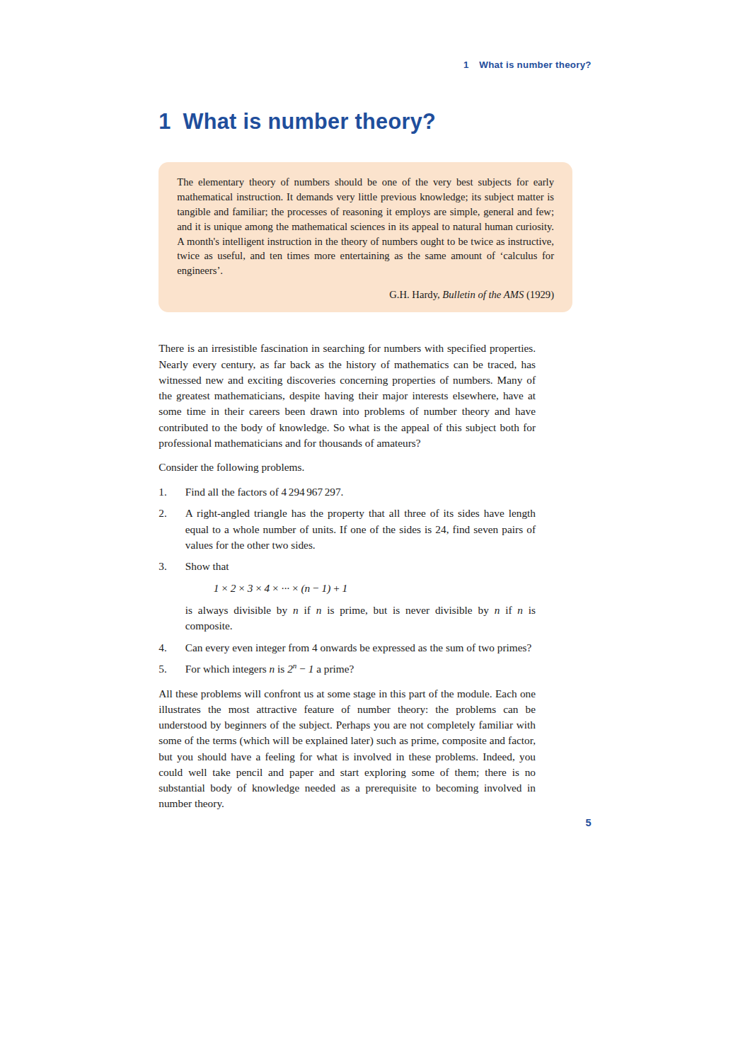1 What is number theory?
1 What is number theory?
The elementary theory of numbers should be one of the very best subjects for early mathematical instruction. It demands very little previous knowledge; its subject matter is tangible and familiar; the processes of reasoning it employs are simple, general and few; and it is unique among the mathematical sciences in its appeal to natural human curiosity. A month's intelligent instruction in the theory of numbers ought to be twice as instructive, twice as useful, and ten times more entertaining as the same amount of ‘calculus for engineers’.
G.H. Hardy, Bulletin of the AMS (1929)
There is an irresistible fascination in searching for numbers with specified properties. Nearly every century, as far back as the history of mathematics can be traced, has witnessed new and exciting discoveries concerning properties of numbers. Many of the greatest mathematicians, despite having their major interests elsewhere, have at some time in their careers been drawn into problems of number theory and have contributed to the body of knowledge. So what is the appeal of this subject both for professional mathematicians and for thousands of amateurs?
Consider the following problems.
Find all the factors of 4 294 967 297.
A right-angled triangle has the property that all three of its sides have length equal to a whole number of units. If one of the sides is 24, find seven pairs of values for the other two sides.
Show that
1 × 2 × 3 × 4 × ··· × (n − 1) + 1
is always divisible by n if n is prime, but is never divisible by n if n is composite.
Can every even integer from 4 onwards be expressed as the sum of two primes?
For which integers n is 2n − 1 a prime?
All these problems will confront us at some stage in this part of the module. Each one illustrates the most attractive feature of number theory: the problems can be understood by beginners of the subject. Perhaps you are not completely familiar with some of the terms (which will be explained later) such as prime, composite and factor, but you should have a feeling for what is involved in these problems. Indeed, you could well take pencil and paper and start exploring some of them; there is no substantial body of knowledge needed as a prerequisite to becoming involved in number theory.
5